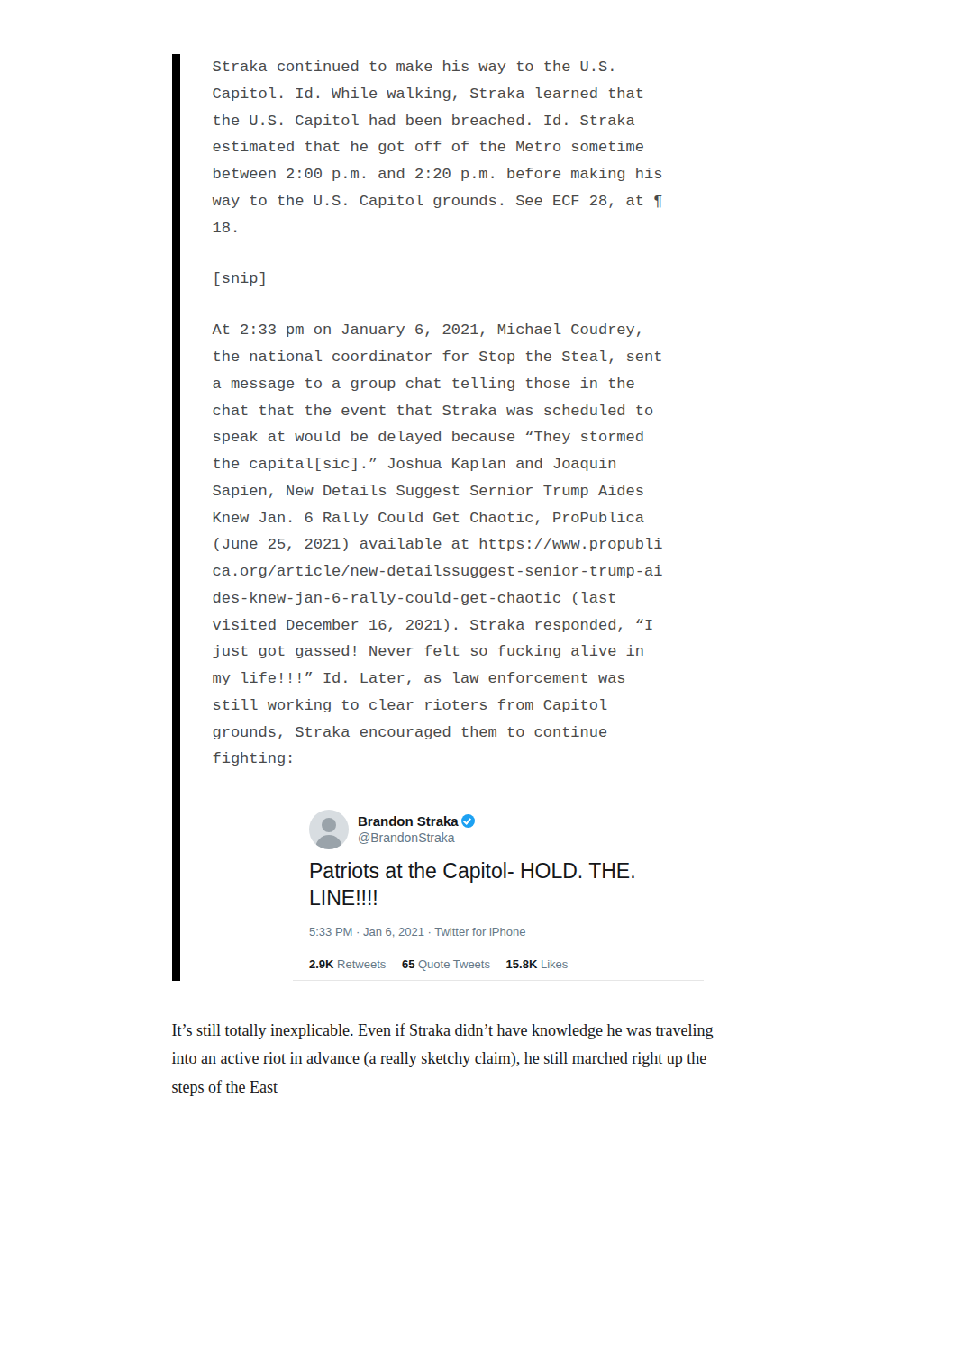Straka continued to make his way to the U.S. Capitol. Id. While walking, Straka learned that the U.S. Capitol had been breached. Id. Straka estimated that he got off of the Metro sometime between 2:00 p.m. and 2:20 p.m. before making his way to the U.S. Capitol grounds. See ECF 28, at ¶ 18.
[snip]
At 2:33 pm on January 6, 2021, Michael Coudrey, the national coordinator for Stop the Steal, sent a message to a group chat telling those in the chat that the event that Straka was scheduled to speak at would be delayed because “They stormed the capital[sic].” Joshua Kaplan and Joaquin Sapien, New Details Suggest Sernior Trump Aides Knew Jan. 6 Rally Could Get Chaotic, ProPublica (June 25, 2021) available at https://www.propublica.org/article/new-detailssuggest-senior-trump-aides-knew-jan-6-rally-could-get-chaotic (last visited December 16, 2021). Straka responded, “I just got gassed! Never felt so fucking alive in my life!!!” Id. Later, as law enforcement was still working to clear rioters from Capitol grounds, Straka encouraged them to continue fighting:
Brandon Straka
@BrandonStraka
Patriots at the Capitol- HOLD. THE. LINE!!!!
5:33 PM · Jan 6, 2021 · Twitter for iPhone
2.9K Retweets 65 Quote Tweets 15.8K Likes
It’s still totally inexplicable. Even if Straka didn’t have knowledge he was traveling into an active riot in advance (a really sketchy claim), he still marched right up the steps of the East